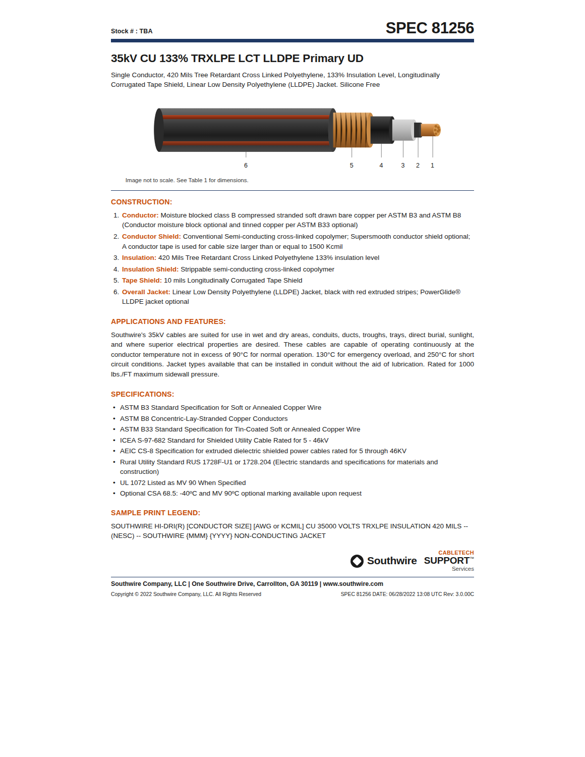Stock # : TBA
SPEC 81256
35kV CU 133% TRXLPE LCT LLDPE Primary UD
Single Conductor, 420 Mils Tree Retardant Cross Linked Polyethylene, 133% Insulation Level, Longitudinally Corrugated Tape Shield, Linear Low Density Polyethylene (LLDPE) Jacket. Silicone Free
6 5 4 3 2 1
Image not to scale. See Table 1 for dimensions.
Construction:
Conductor: Moisture blocked class B compressed stranded soft drawn bare copper per ASTM B3 and ASTM B8 (Conductor moisture block optional and tinned copper per ASTM B33 optional)
Conductor Shield: Conventional Semi-conducting cross-linked copolymer; Supersmooth conductor shield optional; A conductor tape is used for cable size larger than or equal to 1500 Kcmil
Insulation: 420 Mils Tree Retardant Cross Linked Polyethylene 133% insulation level
Insulation Shield: Strippable semi-conducting cross-linked copolymer
Tape Shield: 10 mils Longitudinally Corrugated Tape Shield
Overall Jacket: Linear Low Density Polyethylene (LLDPE) Jacket, black with red extruded stripes; PowerGlide® LLDPE jacket optional
Applications and Features:
Southwire's 35kV cables are suited for use in wet and dry areas, conduits, ducts, troughs, trays, direct burial, sunlight, and where superior electrical properties are desired. These cables are capable of operating continuously at the conductor temperature not in excess of 90°C for normal operation. 130°C for emergency overload, and 250°C for short circuit conditions. Jacket types available that can be installed in conduit without the aid of lubrication. Rated for 1000 lbs./FT maximum sidewall pressure.
Specifications:
ASTM B3 Standard Specification for Soft or Annealed Copper Wire
ASTM B8 Concentric-Lay-Stranded Copper Conductors
ASTM B33 Standard Specification for Tin-Coated Soft or Annealed Copper Wire
ICEA S-97-682 Standard for Shielded Utility Cable Rated for 5 - 46kV
AEIC CS-8 Specification for extruded dielectric shielded power cables rated for 5 through 46KV
Rural Utility Standard RUS 1728F-U1 or 1728.204 (Electric standards and specifications for materials and construction)
UL 1072 Listed as MV 90 When Specified
Optional CSA 68.5: -40ºC and MV 90ºC optional marking available upon request
Sample Print Legend:
SOUTHWIRE HI-DRI(R) [CONDUCTOR SIZE] [AWG or KCMIL] CU 35000 VOLTS TRXLPE INSULATION 420 MILS -- (NESC) -- SOUTHWIRE {MMM} {YYYY} NON-CONDUCTING JACKET
Southwire
CABLETECH
SUPPORT™
Services
Southwire Company, LLC | One Southwire Drive, Carrollton, GA 30119 | www.southwire.com
Copyright © 2022 Southwire Company, LLC. All Rights Reserved
SPEC 81256 DATE: 06/28/2022 13:08 UTC Rev: 3.0.00C